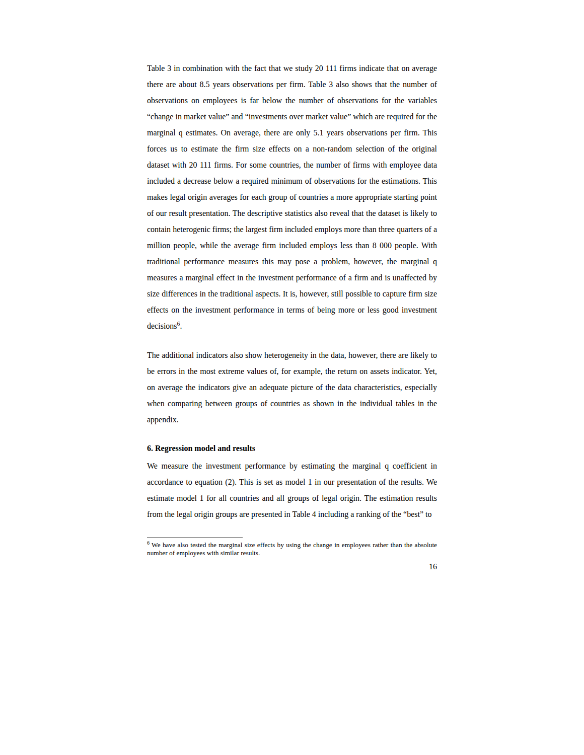Table 3 in combination with the fact that we study 20 111 firms indicate that on average there are about 8.5 years observations per firm. Table 3 also shows that the number of observations on employees is far below the number of observations for the variables “change in market value” and “investments over market value” which are required for the marginal q estimates. On average, there are only 5.1 years observations per firm. This forces us to estimate the firm size effects on a non-random selection of the original dataset with 20 111 firms. For some countries, the number of firms with employee data included a decrease below a required minimum of observations for the estimations. This makes legal origin averages for each group of countries a more appropriate starting point of our result presentation. The descriptive statistics also reveal that the dataset is likely to contain heterogenic firms; the largest firm included employs more than three quarters of a million people, while the average firm included employs less than 8 000 people. With traditional performance measures this may pose a problem, however, the marginal q measures a marginal effect in the investment performance of a firm and is unaffected by size differences in the traditional aspects. It is, however, still possible to capture firm size effects on the investment performance in terms of being more or less good investment decisions6.
The additional indicators also show heterogeneity in the data, however, there are likely to be errors in the most extreme values of, for example, the return on assets indicator. Yet, on average the indicators give an adequate picture of the data characteristics, especially when comparing between groups of countries as shown in the individual tables in the appendix.
6. Regression model and results
We measure the investment performance by estimating the marginal q coefficient in accordance to equation (2). This is set as model 1 in our presentation of the results. We estimate model 1 for all countries and all groups of legal origin. The estimation results from the legal origin groups are presented in Table 4 including a ranking of the “best” to
6 We have also tested the marginal size effects by using the change in employees rather than the absolute number of employees with similar results.
16